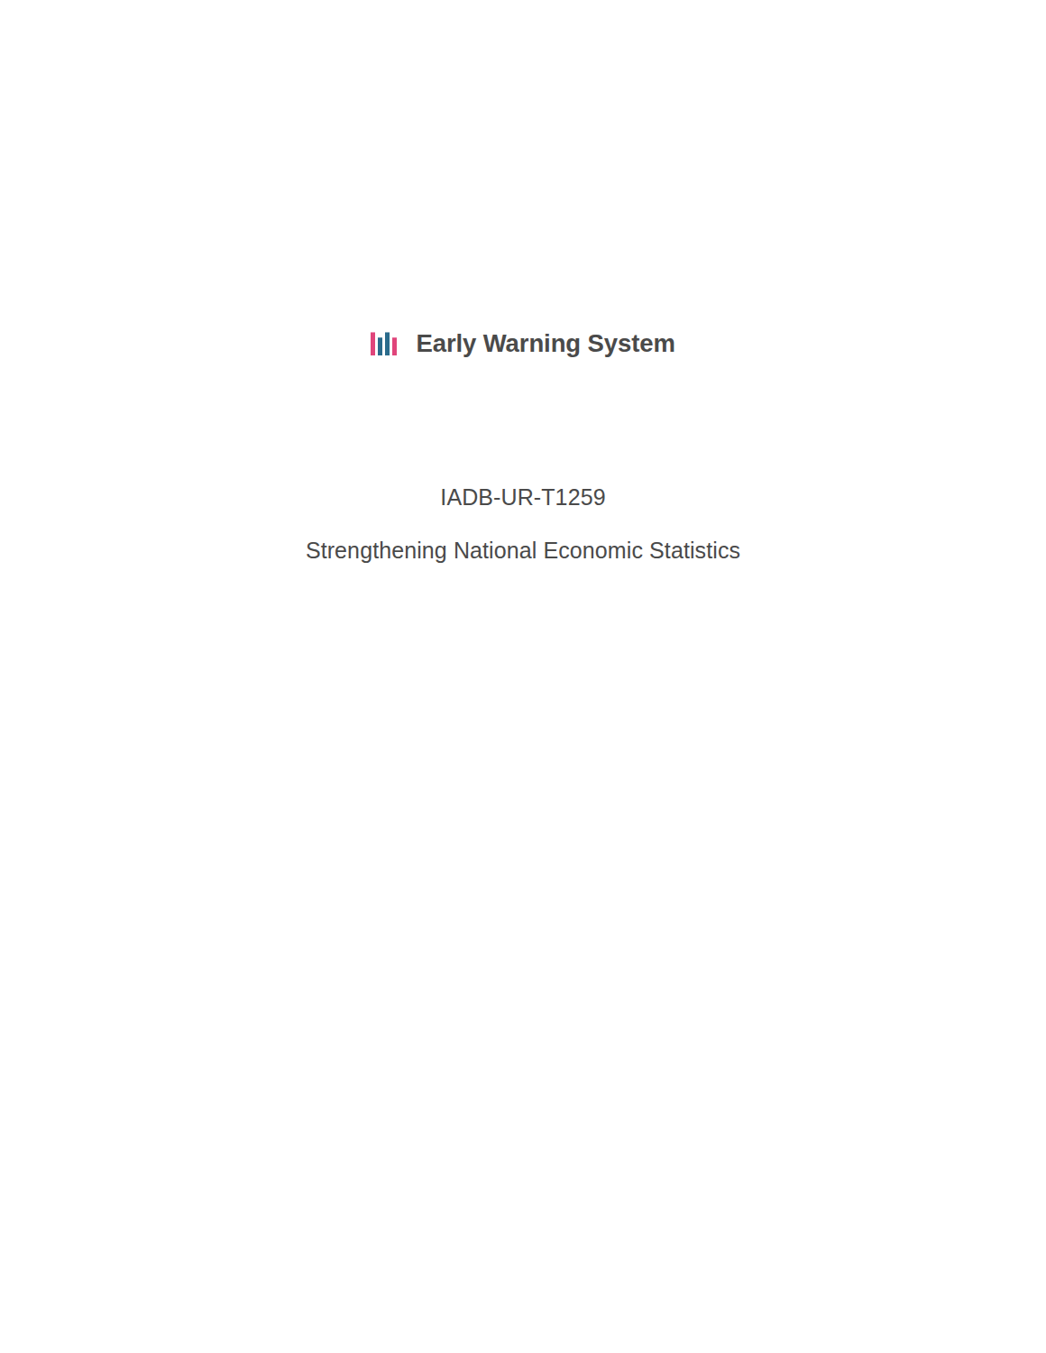Early Warning System
IADB-UR-T1259
Strengthening National Economic Statistics